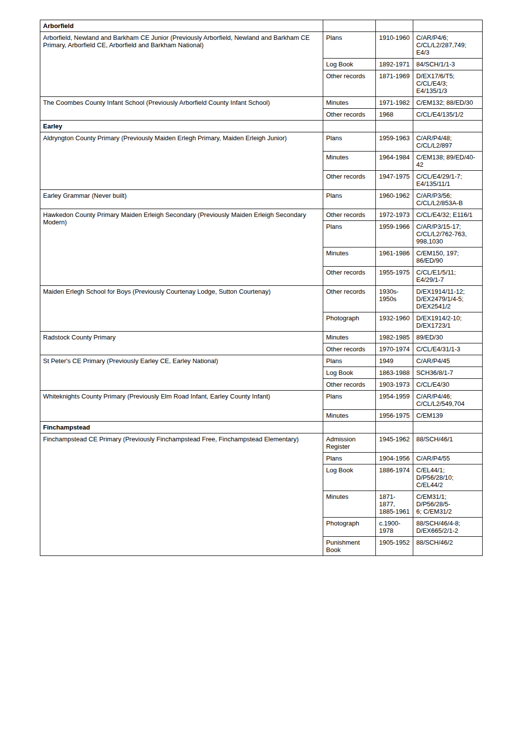| Arborfield | | | |
| Arborfield, Newland and Barkham CE Junior (Previously Arborfield, Newland and Barkham CE Primary, Arborfield CE, Arborfield and Barkham National) | Plans | 1910-1960 | C/AR/P4/6; C/CL/L2/287,749; E4/3 |
| Log Book | 1892-1971 | 84/SCH/1/1-3 |
| Other records | 1871-1969 | D/EX17/6/T5; C/CL/E4/3; E4/135/1/3 |
| The Coombes County Infant School (Previously Arborfield County Infant School) | Minutes | 1971-1982 | C/EM132; 88/ED/30 |
| Other records | 1968 | C/CL/E4/135/1/2 |
| Earley | | | |
| Aldryngton County Primary (Previously Maiden Erlegh Primary, Maiden Erleigh Junior) | Plans | 1959-1963 | C/AR/P4/48; C/CL/L2/897 |
| Minutes | 1964-1984 | C/EM138; 89/ED/40-42 |
| Other records | 1947-1975 | C/CL/E4/29/1-7; E4/135/11/1 |
| Earley Grammar (Never built) | Plans | 1960-1962 | C/AR/P3/56; C/CL/L2/853A-B |
| Hawkedon County Primary Maiden Erleigh Secondary (Previously Maiden Erleigh Secondary Modern) | Other records | 1972-1973 | C/CL/E4/32; E116/1 |
| Plans | 1959-1966 | C/AR/P3/15-17; C/CL/L2/762-763, 998,1030 |
| Minutes | 1961-1986 | C/EM150, 197; 86/ED/90 |
| Other records | 1955-1975 | C/CL/E1/5/11; E4/29/1-7 |
| Maiden Erlegh School for Boys (Previously Courtenay Lodge, Sutton Courtenay) | Other records | 1930s-1950s | D/EX1914/11-12; D/EX2479/1/4-5; D/EX2541/2 |
| Photograph | 1932-1960 | D/EX1914/2-10; D/EX1723/1 |
| Radstock County Primary | Minutes | 1982-1985 | 89/ED/30 |
| Other records | 1970-1974 | C/CL/E4/31/1-3 |
| St Peter's CE Primary (Previously Earley CE, Earley National) | Plans | 1949 | C/AR/P4/45 |
| Log Book | 1863-1988 | SCH36/8/1-7 |
| Other records | 1903-1973 | C/CL/E4/30 |
| Whiteknights County Primary (Previously Elm Road Infant, Earley County Infant) | Plans | 1954-1959 | C/AR/P4/46; C/CL/L2/549,704 |
| Minutes | 1956-1975 | C/EM139 |
| Finchampstead | | | |
| Finchampstead CE Primary (Previously Finchampstead Free, Finchampstead Elementary) | Admission Register | 1945-1962 | 88/SCH/46/1 |
| Plans | 1904-1956 | C/AR/P4/55 |
| Log Book | 1886-1974 | C/EL44/1; D/P56/28/10; C/EL44/2 |
| Minutes | 1871-1877, 1885-1961 | C/EM31/1; D/P56/28/5- 6; C/EM31/2 |
| Photograph | c.1900-1978 | 88/SCH/46/4-8; D/EX665/2/1-2 |
| Punishment Book | 1905-1952 | 88/SCH/46/2 |